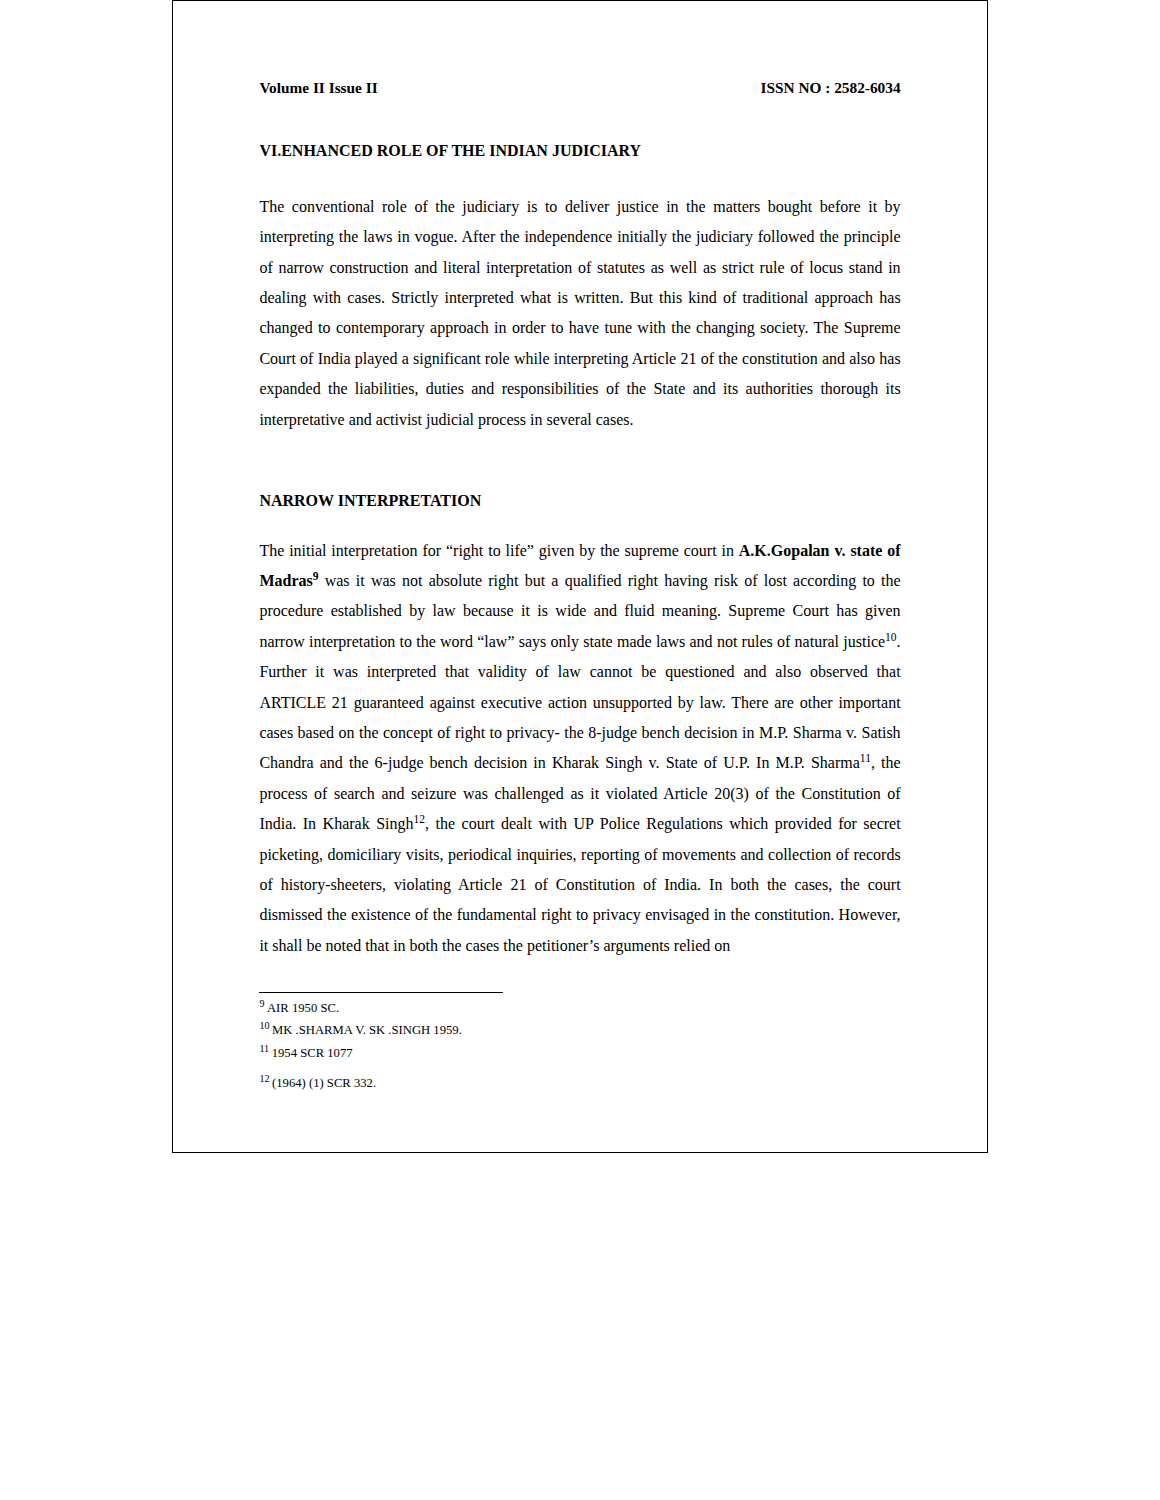Volume II Issue II ISSN NO : 2582-6034
VI.Enhanced Role of the Indian Judiciary
The conventional role of the judiciary is to deliver justice in the matters bought before it by interpreting the laws in vogue. After the independence initially the judiciary followed the principle of narrow construction and literal interpretation of statutes as well as strict rule of locus stand in dealing with cases. Strictly interpreted what is written. But this kind of traditional approach has changed to contemporary approach in order to have tune with the changing society. The Supreme Court of India played a significant role while interpreting Article 21 of the constitution and also has expanded the liabilities, duties and responsibilities of the State and its authorities thorough its interpretative and activist judicial process in several cases.
Narrow Interpretation
The initial interpretation for “right to life” given by the supreme court in A.K.Gopalan v. state of Madras9 was it was not absolute right but a qualified right having risk of lost according to the procedure established by law because it is wide and fluid meaning. Supreme Court has given narrow interpretation to the word “law” says only state made laws and not rules of natural justice10. Further it was interpreted that validity of law cannot be questioned and also observed that ARTICLE 21 guaranteed against executive action unsupported by law. There are other important cases based on the concept of right to privacy- the 8-judge bench decision in M.P. Sharma v. Satish Chandra and the 6-judge bench decision in Kharak Singh v. State of U.P. In M.P. Sharma11, the process of search and seizure was challenged as it violated Article 20(3) of the Constitution of India. In Kharak Singh12, the court dealt with UP Police Regulations which provided for secret picketing, domiciliary visits, periodical inquiries, reporting of movements and collection of records of history-sheeters, violating Article 21 of Constitution of India. In both the cases, the court dismissed the existence of the fundamental right to privacy envisaged in the constitution. However, it shall be noted that in both the cases the petitioner’s arguments relied on
9 AIR 1950 SC.
10 MK .SHARMA V. SK .SINGH 1959.
111954 SCR 1077
12(1964) (1) SCR 332.